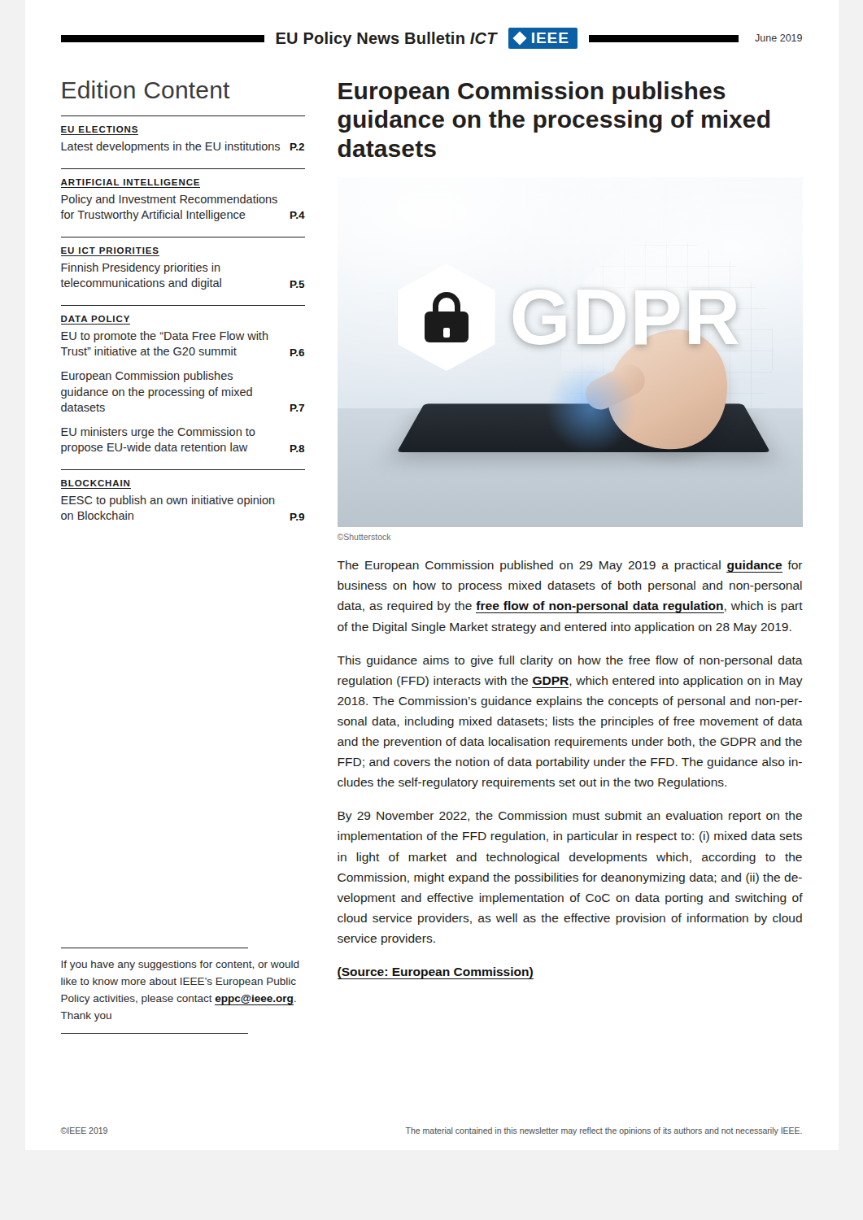EU Policy News Bulletin ICT
IEEE
June 2019
Edition Content
EU ELECTIONS
Latest developments in the EU institutions P.2
ARTIFICIAL INTELLIGENCE
Policy and Investment Recommendations for Trustworthy Artificial Intelligence P.4
EU ICT PRIORITIES
Finnish Presidency priorities in telecommunications and digital P.5
DATA POLICY
EU to promote the “Data Free Flow with Trust” initiative at the G20 summit P.6
European Commission publishes guidance on the processing of mixed datasets P.7
EU ministers urge the Commission to propose EU-wide data retention law P.8
BLOCKCHAIN
EESC to publish an own initiative opinion on Blockchain P.9
If you have any suggestions for content, or would like to know more about IEEE’s European Public Policy activities, please contact eppc@ieee.org. Thank you
European Commission publishes guidance on the processing of mixed datasets
GDPR
©Shutterstock
The European Commission published on 29 May 2019 a practical guidance for business on how to process mixed datasets of both personal and non-personal data, as required by the free flow of non-personal data regulation, which is part of the Digital Single Market strategy and entered into application on 28 May 2019.
This guidance aims to give full clarity on how the free flow of non-personal data regulation (FFD) interacts with the GDPR, which entered into application on in May 2018. The Commission’s guidance explains the concepts of personal and non-personal data, including mixed datasets; lists the principles of free movement of data and the prevention of data localisation requirements under both, the GDPR and the FFD; and covers the notion of data portability under the FFD. The guidance also includes the self-regulatory requirements set out in the two Regulations.
By 29 November 2022, the Commission must submit an evaluation report on the implementation of the FFD regulation, in particular in respect to: (i) mixed data sets in light of market and technological developments which, according to the Commission, might expand the possibilities for deanonymizing data; and (ii) the development and effective implementation of CoC on data porting and switching of cloud service providers, as well as the effective provision of information by cloud service providers.
(Source: European Commission)
©IEEE 2019
The material contained in this newsletter may reflect the opinions of its authors and not necessarily IEEE.